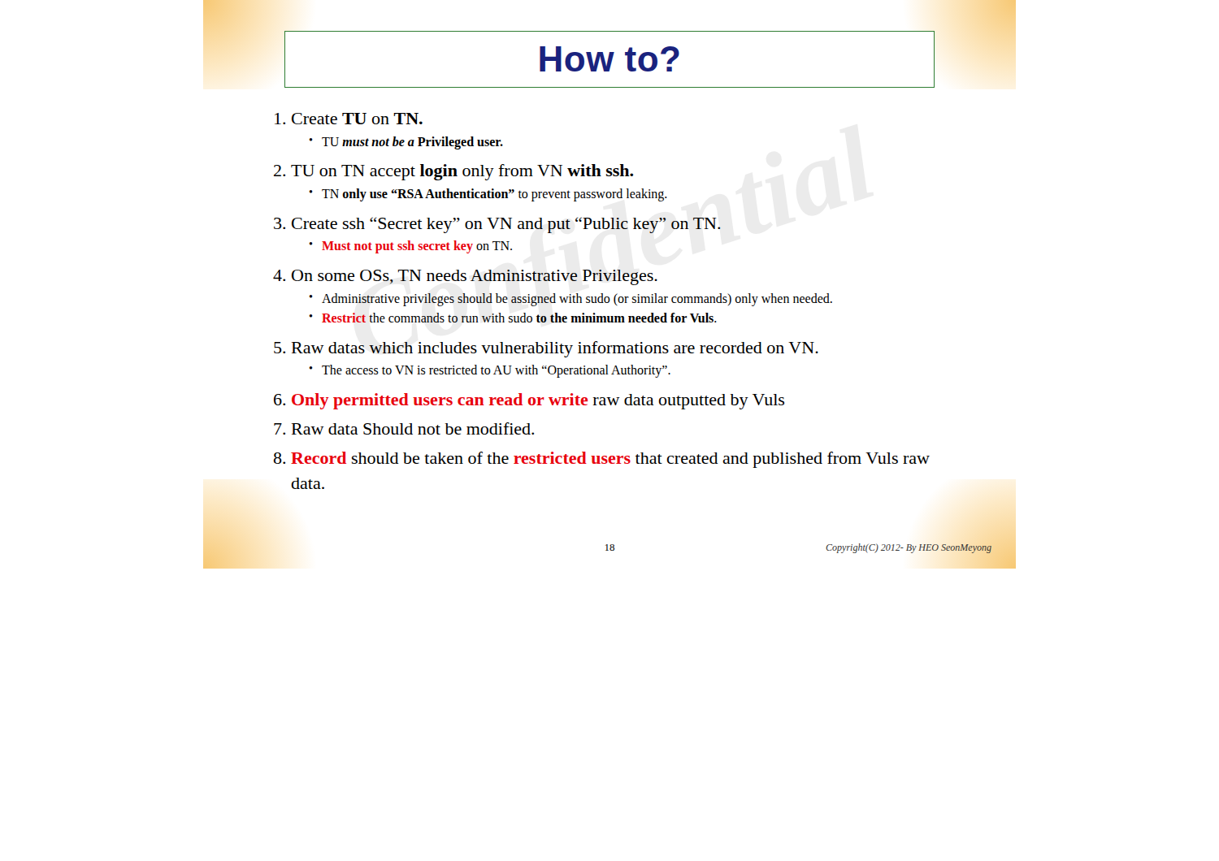How to?
Confidential
Create TU on TN.
TU must not be a Privileged user.
TU on TN accept login only from VN with ssh.
TN only use “RSA Authentication” to prevent password leaking.
Create ssh “Secret key” on VN and put “Public key” on TN.
Must not put ssh secret key on TN.
On some OSs, TN needs Administrative Privileges.
Administrative privileges should be assigned with sudo (or similar commands) only when needed.
Restrict the commands to run with sudo to the minimum needed for Vuls.
Raw datas which includes vulnerability informations are recorded on VN.
The access to VN is restricted to AU with “Operational Authority”.
Only permitted users can read or write raw data outputted by Vuls
Raw data Should not be modified.
Record should be taken of the restricted users that created and published from Vuls raw data.
18
Copyright(C) 2012- By HEO SeonMeyong